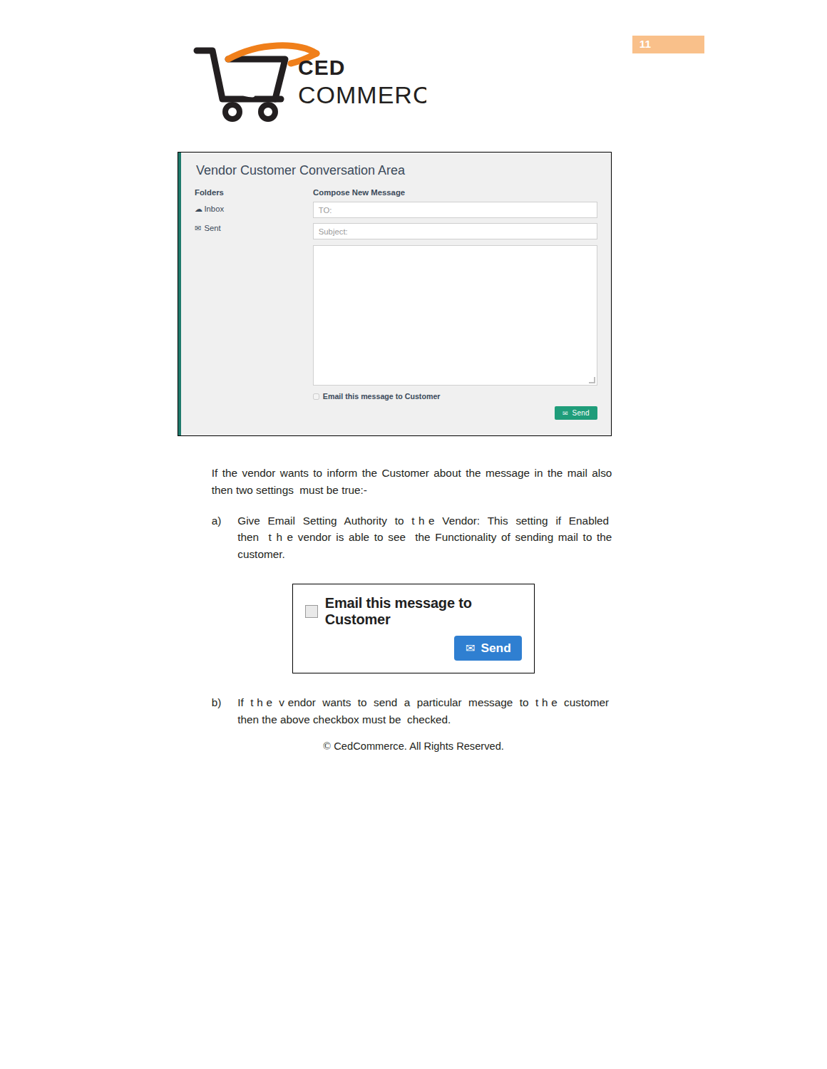11
CED COMMERCE
Vendor Customer Conversation Area
Folders
☁Inbox
✉Sent
Compose New Message
TO:
Subject:
Email this message to Customer
✉ Send
If the vendor wants to inform the Customer about the message in the mail also then two settings must be true:-
a) Give Email Setting Authority to t h e Vendor: This setting if Enabled then t h e vendor is able to see the Functionality of sending mail to the customer.
Email this message to Customer
✉ Send
b) If t h e v endor wants to send a particular message to t h e customer then the above checkbox must be checked.
© CedCommerce. All Rights Reserved.